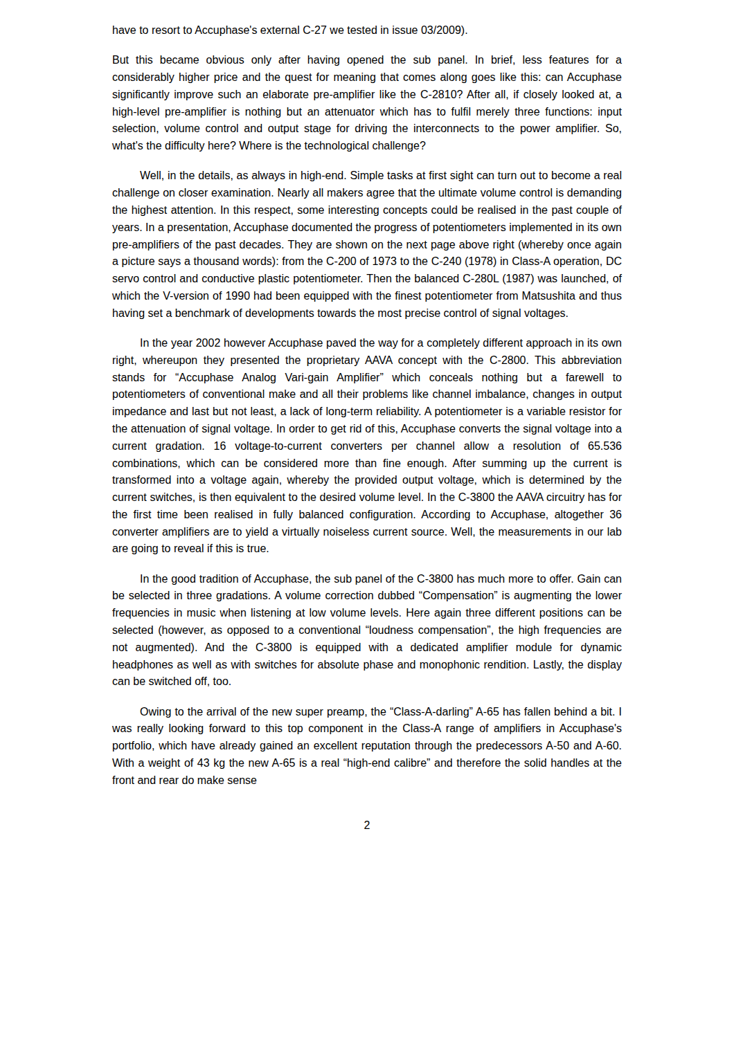have to resort to Accuphase's external C-27 we tested in issue 03/2009).
But this became obvious only after having opened the sub panel. In brief, less features for a considerably higher price and the quest for meaning that comes along goes like this: can Accuphase significantly improve such an elaborate pre-amplifier like the C-2810? After all, if closely looked at, a high-level pre-amplifier is nothing but an attenuator which has to fulfil merely three functions: input selection, volume control and output stage for driving the interconnects to the power amplifier. So, what's the difficulty here? Where is the technological challenge?
Well, in the details, as always in high-end. Simple tasks at first sight can turn out to become a real challenge on closer examination. Nearly all makers agree that the ultimate volume control is demanding the highest attention. In this respect, some interesting concepts could be realised in the past couple of years. In a presentation, Accuphase documented the progress of potentiometers implemented in its own pre-amplifiers of the past decades. They are shown on the next page above right (whereby once again a picture says a thousand words): from the C-200 of 1973 to the C-240 (1978) in Class-A operation, DC servo control and conductive plastic potentiometer. Then the balanced C-280L (1987) was launched, of which the V-version of 1990 had been equipped with the finest potentiometer from Matsushita and thus having set a benchmark of developments towards the most precise control of signal voltages.
In the year 2002 however Accuphase paved the way for a completely different approach in its own right, whereupon they presented the proprietary AAVA concept with the C-2800. This abbreviation stands for “Accuphase Analog Vari-gain Amplifier” which conceals nothing but a farewell to potentiometers of conventional make and all their problems like channel imbalance, changes in output impedance and last but not least, a lack of long-term reliability. A potentiometer is a variable resistor for the attenuation of signal voltage. In order to get rid of this, Accuphase converts the signal voltage into a current gradation. 16 voltage-to-current converters per channel allow a resolution of 65.536 combinations, which can be considered more than fine enough. After summing up the current is transformed into a voltage again, whereby the provided output voltage, which is determined by the current switches, is then equivalent to the desired volume level. In the C-3800 the AAVA circuitry has for the first time been realised in fully balanced configuration. According to Accuphase, altogether 36 converter amplifiers are to yield a virtually noiseless current source. Well, the measurements in our lab are going to reveal if this is true.
In the good tradition of Accuphase, the sub panel of the C-3800 has much more to offer. Gain can be selected in three gradations. A volume correction dubbed “Compensation” is augmenting the lower frequencies in music when listening at low volume levels. Here again three different positions can be selected (however, as opposed to a conventional “loudness compensation”, the high frequencies are not augmented). And the C-3800 is equipped with a dedicated amplifier module for dynamic headphones as well as with switches for absolute phase and monophonic rendition. Lastly, the display can be switched off, too.
Owing to the arrival of the new super preamp, the “Class-A-darling” A-65 has fallen behind a bit. I was really looking forward to this top component in the Class-A range of amplifiers in Accuphase's portfolio, which have already gained an excellent reputation through the predecessors A-50 and A-60. With a weight of 43 kg the new A-65 is a real “high-end calibre” and therefore the solid handles at the front and rear do make sense
2